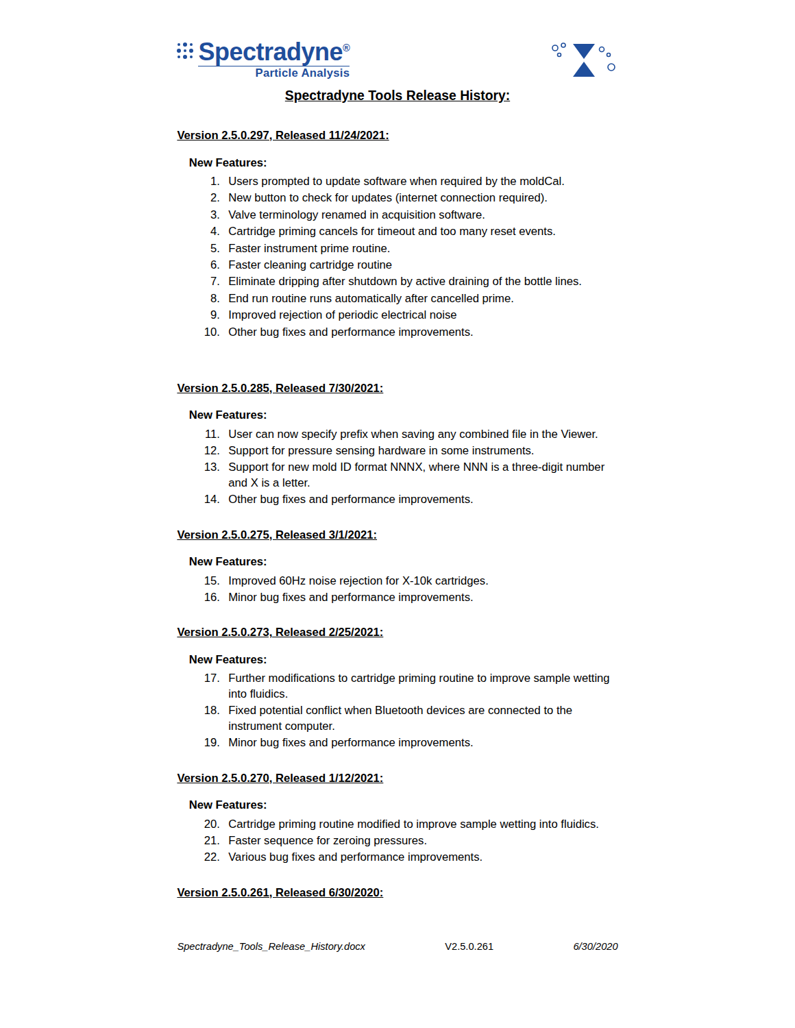Spectradyne®
Particle Analysis
Spectradyne Tools Release History:
Version 2.5.0.297, Released 11/24/2021:
New Features:
Users prompted to update software when required by the moldCal.
New button to check for updates (internet connection required).
Valve terminology renamed in acquisition software.
Cartridge priming cancels for timeout and too many reset events.
Faster instrument prime routine.
Faster cleaning cartridge routine
Eliminate dripping after shutdown by active draining of the bottle lines.
End run routine runs automatically after cancelled prime.
Improved rejection of periodic electrical noise
Other bug fixes and performance improvements.
Version 2.5.0.285, Released 7/30/2021:
New Features:
User can now specify prefix when saving any combined file in the Viewer.
Support for pressure sensing hardware in some instruments.
Support for new mold ID format NNNX, where NNN is a three-digit number and X is a letter.
Other bug fixes and performance improvements.
Version 2.5.0.275, Released 3/1/2021:
New Features:
Improved 60Hz noise rejection for X-10k cartridges.
Minor bug fixes and performance improvements.
Version 2.5.0.273, Released 2/25/2021:
New Features:
Further modifications to cartridge priming routine to improve sample wetting into fluidics.
Fixed potential conflict when Bluetooth devices are connected to the instrument computer.
Minor bug fixes and performance improvements.
Version 2.5.0.270, Released 1/12/2021:
New Features:
Cartridge priming routine modified to improve sample wetting into fluidics.
Faster sequence for zeroing pressures.
Various bug fixes and performance improvements.
Version 2.5.0.261, Released 6/30/2020:
Spectradyne_Tools_Release_History.docx V2.5.0.261 6/30/2020